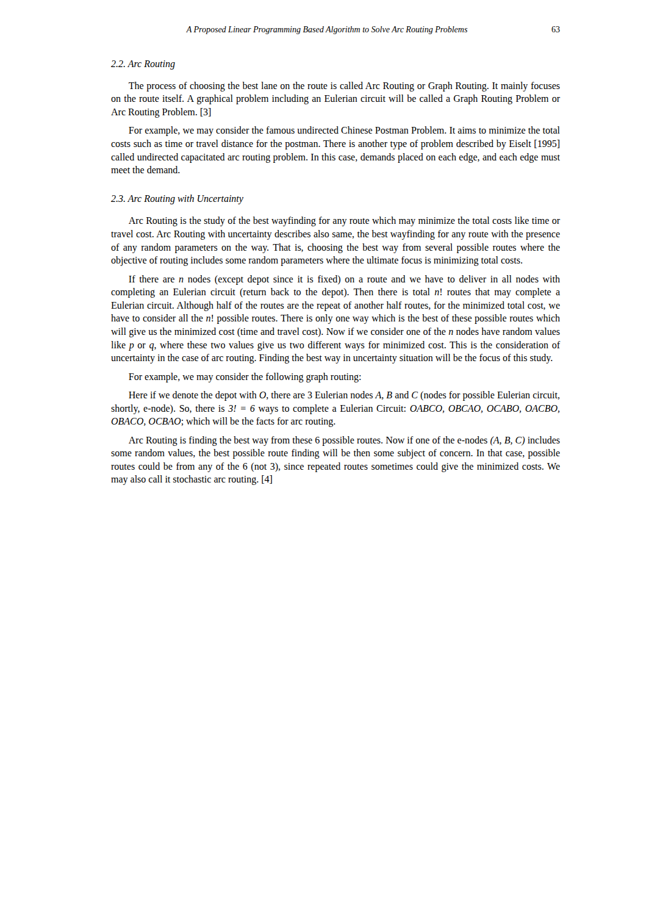A Proposed Linear Programming Based Algorithm to Solve Arc Routing Problems 63
2.2. Arc Routing
The process of choosing the best lane on the route is called Arc Routing or Graph Routing. It mainly focuses on the route itself. A graphical problem including an Eulerian circuit will be called a Graph Routing Problem or Arc Routing Problem. [3]
For example, we may consider the famous undirected Chinese Postman Problem. It aims to minimize the total costs such as time or travel distance for the postman. There is another type of problem described by Eiselt [1995] called undirected capacitated arc routing problem. In this case, demands placed on each edge, and each edge must meet the demand.
2.3. Arc Routing with Uncertainty
Arc Routing is the study of the best wayfinding for any route which may minimize the total costs like time or travel cost. Arc Routing with uncertainty describes also same, the best wayfinding for any route with the presence of any random parameters on the way. That is, choosing the best way from several possible routes where the objective of routing includes some random parameters where the ultimate focus is minimizing total costs.
If there are n nodes (except depot since it is fixed) on a route and we have to deliver in all nodes with completing an Eulerian circuit (return back to the depot). Then there is total n! routes that may complete a Eulerian circuit. Although half of the routes are the repeat of another half routes, for the minimized total cost, we have to consider all the n! possible routes. There is only one way which is the best of these possible routes which will give us the minimized cost (time and travel cost). Now if we consider one of the n nodes have random values like p or q, where these two values give us two different ways for minimized cost. This is the consideration of uncertainty in the case of arc routing. Finding the best way in uncertainty situation will be the focus of this study.
For example, we may consider the following graph routing:
Here if we denote the depot with O, there are 3 Eulerian nodes A, B and C (nodes for possible Eulerian circuit, shortly, e-node). So, there is 3! = 6 ways to complete a Eulerian Circuit: OABCO, OBCAO, OCABO, OACBO, OBACO, OCBAO; which will be the facts for arc routing.
Arc Routing is finding the best way from these 6 possible routes. Now if one of the e-nodes (A, B, C) includes some random values, the best possible route finding will be then some subject of concern. In that case, possible routes could be from any of the 6 (not 3), since repeated routes sometimes could give the minimized costs. We may also call it stochastic arc routing. [4]